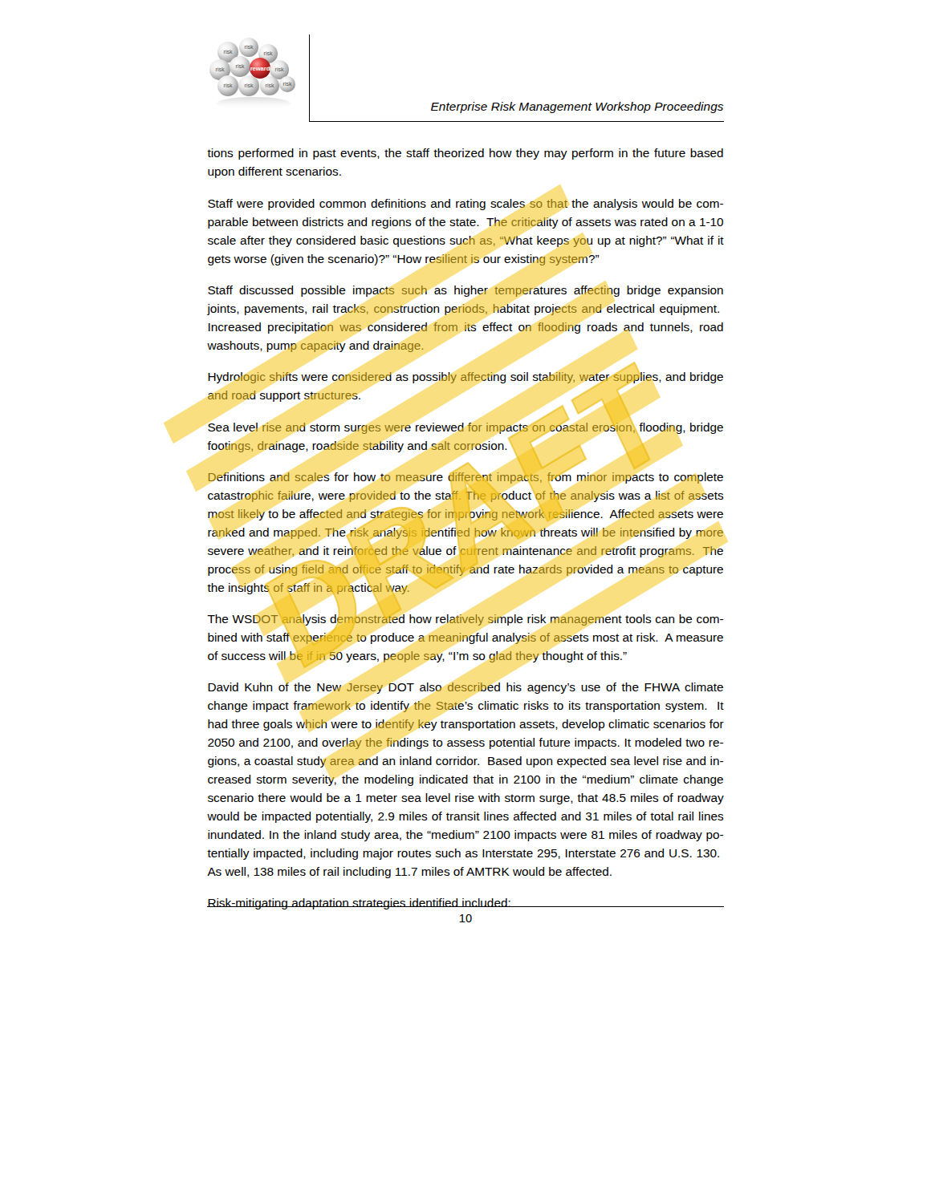DRAFT DRAFT
risk risk risk risk risk risk risk risk risk risk reward
Enterprise Risk Management Workshop Proceedings
tions performed in past events, the staff theorized how they may perform in the future based upon different scenarios.
Staff were provided common definitions and rating scales so that the analysis would be comparable between districts and regions of the state. The criticality of assets was rated on a 1-10 scale after they considered basic questions such as, “What keeps you up at night?” “What if it gets worse (given the scenario)?” “How resilient is our existing system?”
Staff discussed possible impacts such as higher temperatures affecting bridge expansion joints, pavements, rail tracks, construction periods, habitat projects and electrical equipment. Increased precipitation was considered from its effect on flooding roads and tunnels, road washouts, pump capacity and drainage.
Hydrologic shifts were considered as possibly affecting soil stability, water supplies, and bridge and road support structures.
Sea level rise and storm surges were reviewed for impacts on coastal erosion, flooding, bridge footings, drainage, roadside stability and salt corrosion.
Definitions and scales for how to measure different impacts, from minor impacts to complete catastrophic failure, were provided to the staff. The product of the analysis was a list of assets most likely to be affected and strategies for improving network resilience. Affected assets were ranked and mapped. The risk analysis identified how known threats will be intensified by more severe weather, and it reinforced the value of current maintenance and retrofit programs. The process of using field and office staff to identify and rate hazards provided a means to capture the insights of staff in a practical way.
The WSDOT analysis demonstrated how relatively simple risk management tools can be combined with staff experience to produce a meaningful analysis of assets most at risk. A measure of success will be if in 50 years, people say, “I’m so glad they thought of this.”
David Kuhn of the New Jersey DOT also described his agency’s use of the FHWA climate change impact framework to identify the State’s climatic risks to its transportation system. It had three goals which were to identify key transportation assets, develop climatic scenarios for 2050 and 2100, and overlay the findings to assess potential future impacts. It modeled two regions, a coastal study area and an inland corridor. Based upon expected sea level rise and increased storm severity, the modeling indicated that in 2100 in the “medium” climate change scenario there would be a 1 meter sea level rise with storm surge, that 48.5 miles of roadway would be impacted potentially, 2.9 miles of transit lines affected and 31 miles of total rail lines inundated. In the inland study area, the “medium” 2100 impacts were 81 miles of roadway potentially impacted, including major routes such as Interstate 295, Interstate 276 and U.S. 130. As well, 138 miles of rail including 11.7 miles of AMTRK would be affected.
Risk-mitigating adaptation strategies identified included:
10